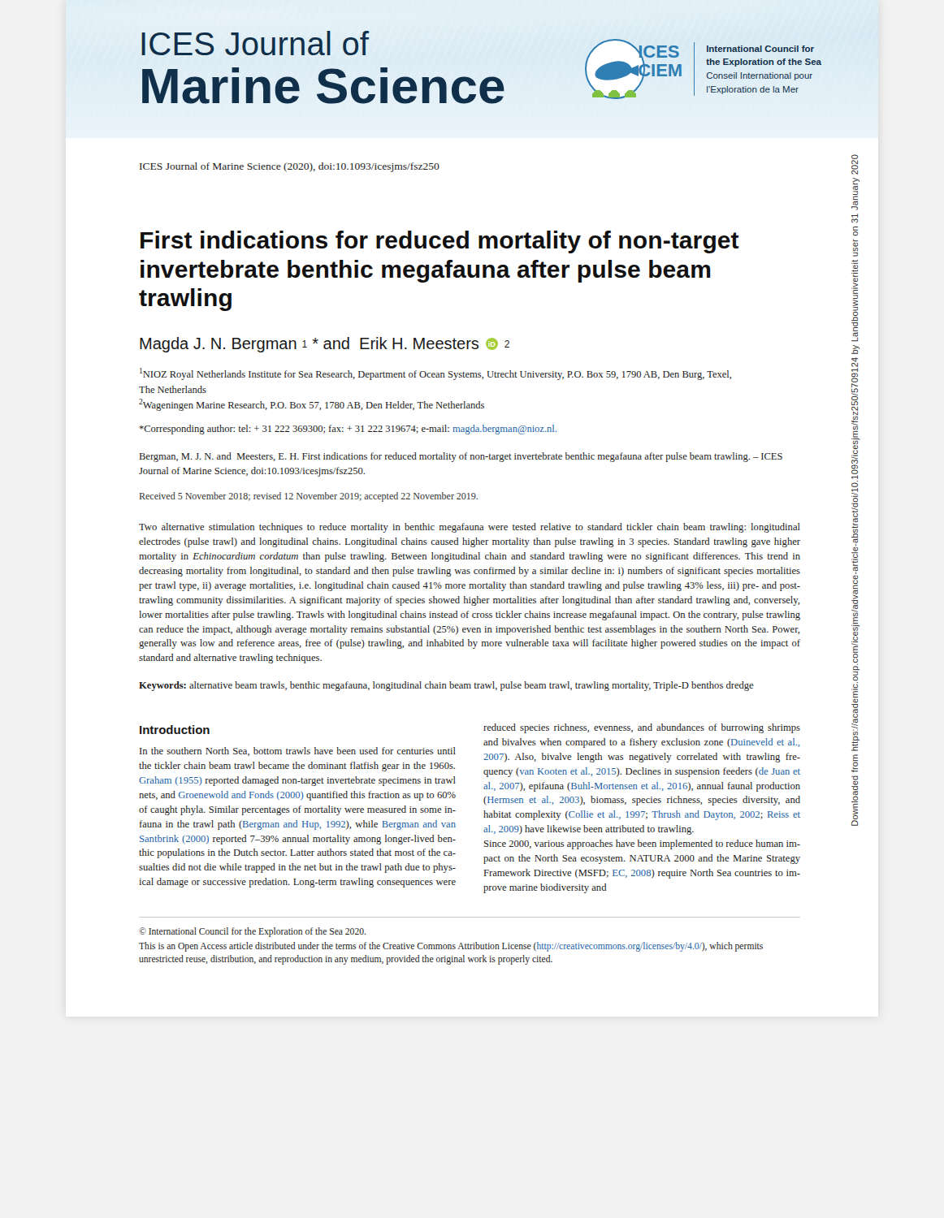ICES Journal of Marine Science
ICES CIEM
International Council for
the Exploration of the Sea
Conseil International pour
l’Exploration de la Mer
Downloaded from https://academic.oup.com/icesjms/advance-article-abstract/doi/10.1093/icesjms/fsz250/5709124 by Landbouwuniveriteit user on 31 January 2020
ICES Journal of Marine Science (2020), doi:10.1093/icesjms/fsz250
First indications for reduced mortality of non-target
invertebrate benthic megafauna after pulse beam trawling
Magda J. N. Bergman1* and Erik H. Meesters 2
1NIOZ Royal Netherlands Institute for Sea Research, Department of Ocean Systems, Utrecht University, P.O. Box 59, 1790 AB, Den Burg, Texel,
The Netherlands
2Wageningen Marine Research, P.O. Box 57, 1780 AB, Den Helder, The Netherlands
*Corresponding author: tel: + 31 222 369300; fax: + 31 222 319674; e-mail: magda.bergman@nioz.nl.
Bergman, M. J. N. and Meesters, E. H. First indications for reduced mortality of non-target invertebrate benthic megafauna after pulse beam trawling. – ICES Journal of Marine Science, doi:10.1093/icesjms/fsz250.
Received 5 November 2018; revised 12 November 2019; accepted 22 November 2019.
Two alternative stimulation techniques to reduce mortality in benthic megafauna were tested relative to standard tickler chain beam trawling: longitudinal electrodes (pulse trawl) and longitudinal chains. Longitudinal chains caused higher mortality than pulse trawling in 3 species. Standard trawling gave higher mortality in Echinocardium cordatum than pulse trawling. Between longitudinal chain and standard trawling were no significant differences. This trend in decreasing mortality from longitudinal, to standard and then pulse trawling was confirmed by a similar decline in: i) numbers of significant species mortalities per trawl type, ii) average mortalities, i.e. longitudinal chain caused 41% more mortality than standard trawling and pulse trawling 43% less, iii) pre- and post-trawling community dissimilarities. A significant majority of species showed higher mortalities after longitudinal than after standard trawling and, conversely, lower mortalities after pulse trawling. Trawls with longitudinal chains instead of cross tickler chains increase megafaunal impact. On the contrary, pulse trawling can reduce the impact, although average mortality remains substantial (25%) even in impoverished benthic test assemblages in the southern North Sea. Power, generally was low and reference areas, free of (pulse) trawling, and inhabited by more vulnerable taxa will facilitate higher powered studies on the impact of standard and alternative trawling techniques.
Keywords: alternative beam trawls, benthic megafauna, longitudinal chain beam trawl, pulse beam trawl, trawling mortality, Triple-D benthos dredge
Introduction
In the southern North Sea, bottom trawls have been used for centuries until the tickler chain beam trawl became the dominant flatfish gear in the 1960s. Graham (1955) reported damaged non-target invertebrate specimens in trawl nets, and Groenewold and Fonds (2000) quantified this fraction as up to 60% of caught phyla. Similar percentages of mortality were measured in some infauna in the trawl path (Bergman and Hup, 1992), while Bergman and van Santbrink (2000) reported 7–39% annual mortality among longer-lived benthic populations in the Dutch sector. Latter authors stated that most of the casualties did not die while trapped in the net but in the trawl path due to physical damage or successive predation. Long-term trawling consequences were reduced species richness, evenness, and abundances of burrowing shrimps and bivalves when compared to a fishery exclusion zone (Duineveld et al., 2007). Also, bivalve length was negatively correlated with trawling frequency (van Kooten et al., 2015). Declines in suspension feeders (de Juan et al., 2007), epifauna (Buhl-Mortensen et al., 2016), annual faunal production (Hermsen et al., 2003), biomass, species richness, species diversity, and habitat complexity (Collie et al., 1997; Thrush and Dayton, 2002; Reiss et al., 2009) have likewise been attributed to trawling.
Since 2000, various approaches have been implemented to reduce human impact on the North Sea ecosystem. NATURA 2000 and the Marine Strategy Framework Directive (MSFD; EC, 2008) require North Sea countries to improve marine biodiversity and
© International Council for the Exploration of the Sea 2020.
This is an Open Access article distributed under the terms of the Creative Commons Attribution License (http://creativecommons.org/licenses/by/4.0/), which permits unrestricted reuse, distribution, and reproduction in any medium, provided the original work is properly cited.